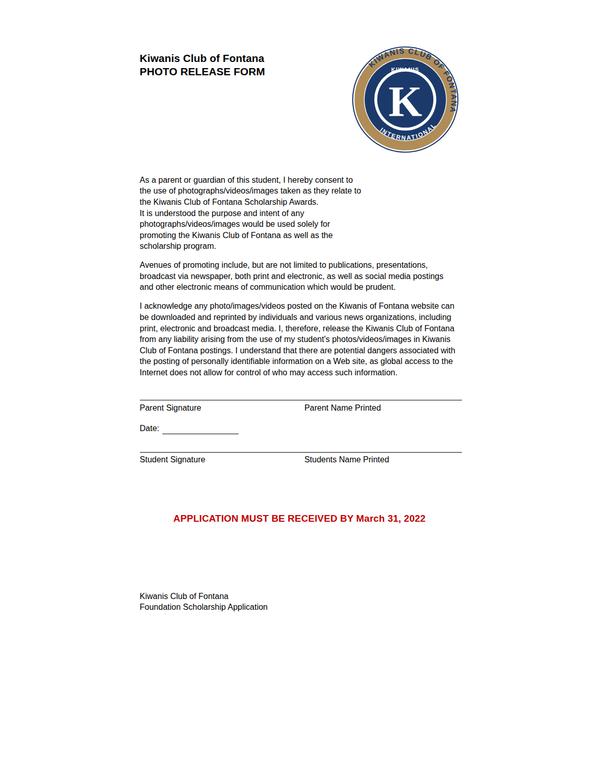Kiwanis Club of Fontana
PHOTO RELEASE FORM
As a parent or guardian of this student, I hereby consent to the use of photographs/videos/images taken as they relate to the Kiwanis Club of Fontana Scholarship Awards.
It is understood the purpose and intent of any photographs/videos/images would be used solely for promoting the Kiwanis Club of Fontana as well as the scholarship program.
Avenues of promoting include, but are not limited to publications, presentations, broadcast via newspaper, both print and electronic, as well as social media postings and other electronic means of communication which would be prudent.
I acknowledge any photo/images/videos posted on the Kiwanis of Fontana website can be downloaded and reprinted by individuals and various news organizations, including print, electronic and broadcast media. I, therefore, release the Kiwanis Club of Fontana from any liability arising from the use of my student's photos/videos/images in Kiwanis Club of Fontana postings. I understand that there are potential dangers associated with the posting of personally identifiable information on a Web site, as global access to the Internet does not allow for control of who may access such information.
| Parent Signature | Parent Name Printed |
| Date: |
| Student Signature | Students Name Printed |
APPLICATION MUST BE RECEIVED BY March 31, 2022
Kiwanis Club of Fontana
Foundation Scholarship Application